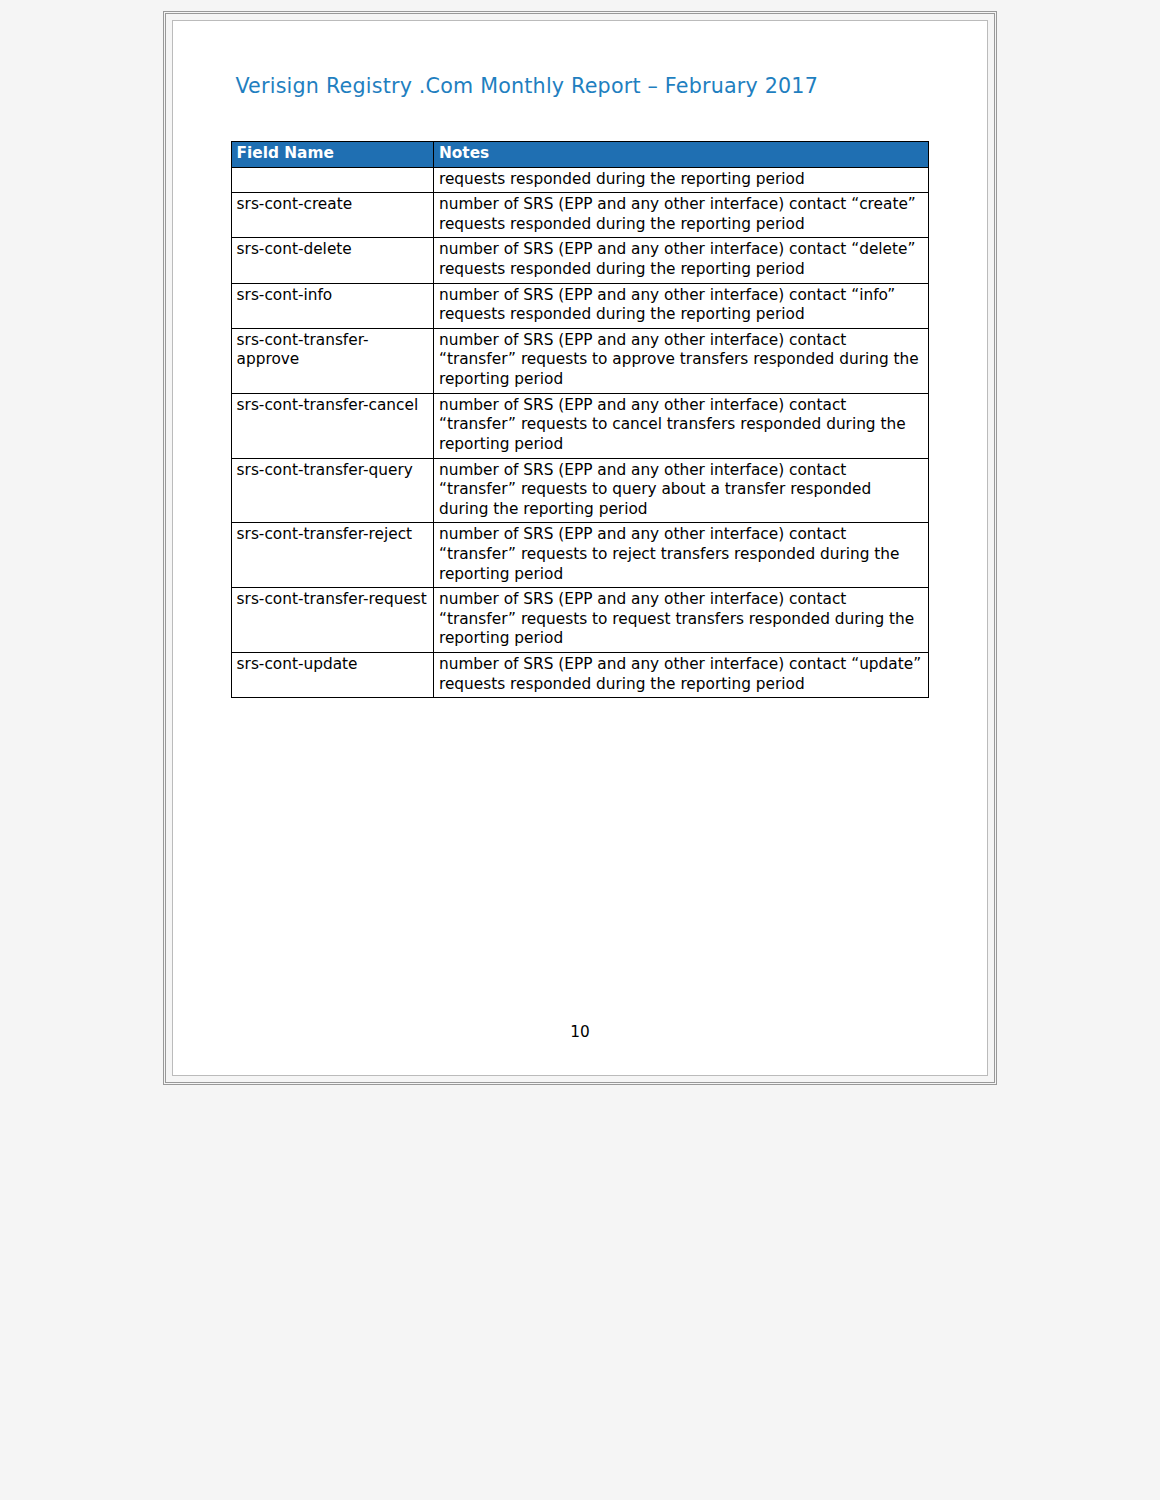Verisign Registry .Com Monthly Report – February 2017
| Field Name | Notes |
| --- | --- |
| | requests responded during the reporting period |
| srs-cont-create | number of SRS (EPP and any other interface) contact “create” requests responded during the reporting period |
| srs-cont-delete | number of SRS (EPP and any other interface) contact “delete” requests responded during the reporting period |
| srs-cont-info | number of SRS (EPP and any other interface) contact “info” requests responded during the reporting period |
| srs-cont-transfer-approve | number of SRS (EPP and any other interface) contact “transfer” requests to approve transfers responded during the reporting period |
| srs-cont-transfer-cancel | number of SRS (EPP and any other interface) contact “transfer” requests to cancel transfers responded during the reporting period |
| srs-cont-transfer-query | number of SRS (EPP and any other interface) contact “transfer” requests to query about a transfer responded during the reporting period |
| srs-cont-transfer-reject | number of SRS (EPP and any other interface) contact “transfer” requests to reject transfers responded during the reporting period |
| srs-cont-transfer-request | number of SRS (EPP and any other interface) contact “transfer” requests to request transfers responded during the reporting period |
| srs-cont-update | number of SRS (EPP and any other interface) contact “update” requests responded during the reporting period |
10